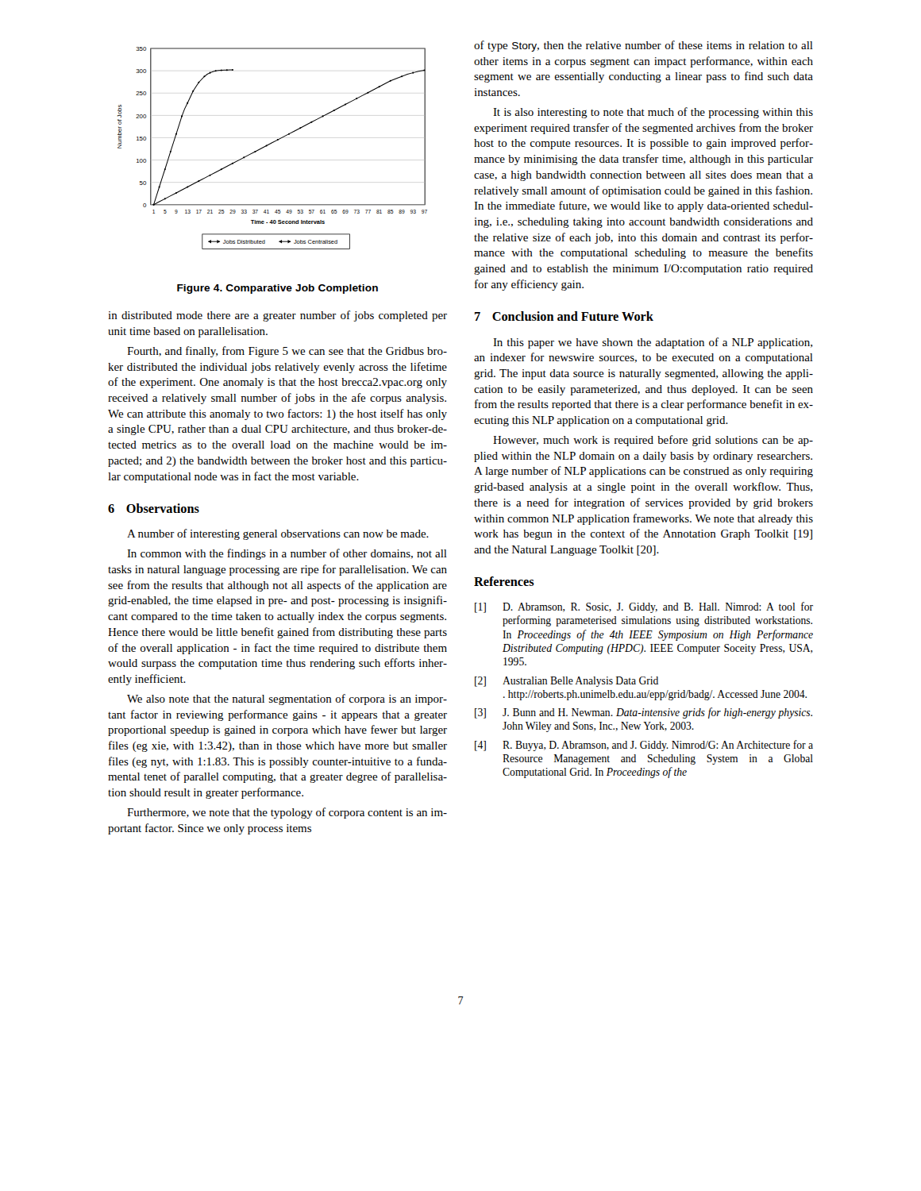350 300 250 200 150 100 50 0 Number of Jobs 1 5 9 13 17 21 25 29 33 37 41 45 49 53 57 61 65 69 73 77 81 85 89 93 97 Time - 40 Second Intervals Jobs Distributed Jobs Centralised
Figure 4. Comparative Job Completion
in distributed mode there are a greater number of jobs completed per unit time based on parallelisation.
Fourth, and finally, from Figure 5 we can see that the Gridbus broker distributed the individual jobs relatively evenly across the lifetime of the experiment. One anomaly is that the host brecca2.vpac.org only received a relatively small number of jobs in the afe corpus analysis. We can attribute this anomaly to two factors: 1) the host itself has only a single CPU, rather than a dual CPU architecture, and thus broker-detected metrics as to the overall load on the machine would be impacted; and 2) the bandwidth between the broker host and this particular computational node was in fact the most variable.
6 Observations
A number of interesting general observations can now be made.
In common with the findings in a number of other domains, not all tasks in natural language processing are ripe for parallelisation. We can see from the results that although not all aspects of the application are grid-enabled, the time elapsed in pre- and post- processing is insignificant compared to the time taken to actually index the corpus segments. Hence there would be little benefit gained from distributing these parts of the overall application - in fact the time required to distribute them would surpass the computation time thus rendering such efforts inherently inefficient.
We also note that the natural segmentation of corpora is an important factor in reviewing performance gains - it appears that a greater proportional speedup is gained in corpora which have fewer but larger files (eg xie, with 1:3.42), than in those which have more but smaller files (eg nyt, with 1:1.83. This is possibly counter-intuitive to a fundamental tenet of parallel computing, that a greater degree of parallelisation should result in greater performance.
Furthermore, we note that the typology of corpora content is an important factor. Since we only process items
of type Story, then the relative number of these items in relation to all other items in a corpus segment can impact performance, within each segment we are essentially conducting a linear pass to find such data instances.
It is also interesting to note that much of the processing within this experiment required transfer of the segmented archives from the broker host to the compute resources. It is possible to gain improved performance by minimising the data transfer time, although in this particular case, a high bandwidth connection between all sites does mean that a relatively small amount of optimisation could be gained in this fashion. In the immediate future, we would like to apply data-oriented scheduling, i.e., scheduling taking into account bandwidth considerations and the relative size of each job, into this domain and contrast its performance with the computational scheduling to measure the benefits gained and to establish the minimum I/O:computation ratio required for any efficiency gain.
7 Conclusion and Future Work
In this paper we have shown the adaptation of a NLP application, an indexer for newswire sources, to be executed on a computational grid. The input data source is naturally segmented, allowing the application to be easily parameterized, and thus deployed. It can be seen from the results reported that there is a clear performance benefit in executing this NLP application on a computational grid.
However, much work is required before grid solutions can be applied within the NLP domain on a daily basis by ordinary researchers. A large number of NLP applications can be construed as only requiring grid-based analysis at a single point in the overall workflow. Thus, there is a need for integration of services provided by grid brokers within common NLP application frameworks. We note that already this work has begun in the context of the Annotation Graph Toolkit [19] and the Natural Language Toolkit [20].
References
[1]
D. Abramson, R. Sosic, J. Giddy, and B. Hall. Nimrod: A tool for performing parameterised simulations using distributed workstations. In Proceedings of the 4th IEEE Symposium on High Performance Distributed Computing (HPDC). IEEE Computer Soceity Press, USA, 1995.
[2]
Australian Belle Analysis Data Grid
. http://roberts.ph.unimelb.edu.au/epp/grid/badg/. Accessed June 2004.
[3]
J. Bunn and H. Newman. Data-intensive grids for high-energy physics. John Wiley and Sons, Inc., New York, 2003.
[4]
R. Buyya, D. Abramson, and J. Giddy. Nimrod/G: An Architecture for a Resource Management and Scheduling System in a Global Computational Grid. In Proceedings of the
7